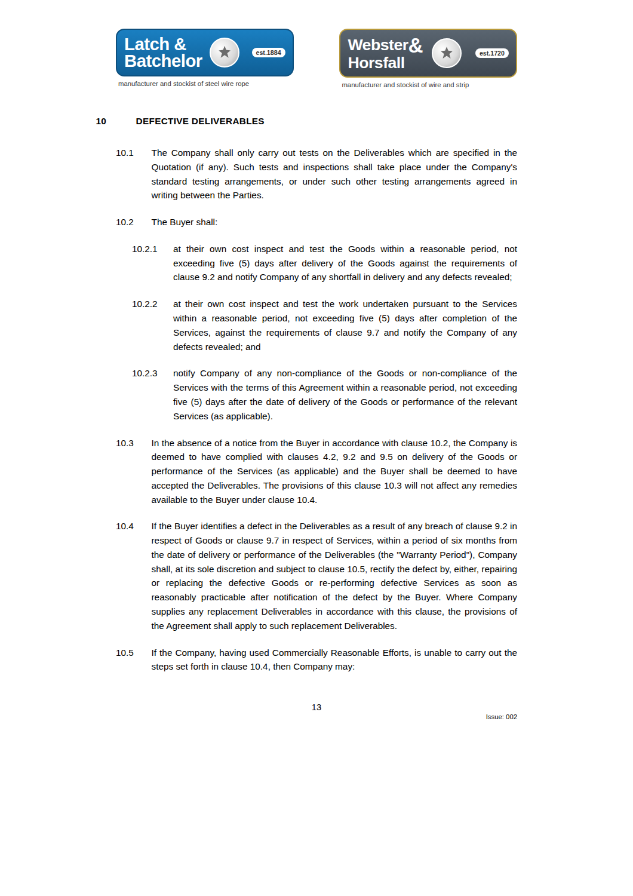Latch &
Batchelor
est.1884
manufacturer and stockist of steel wire rope
Webster&
Horsfall
est.1720
manufacturer and stockist of wire and strip
10 DEFECTIVE DELIVERABLES
10.1
The Company shall only carry out tests on the Deliverables which are specified in the Quotation (if any). Such tests and inspections shall take place under the Company's standard testing arrangements, or under such other testing arrangements agreed in writing between the Parties.
10.2
The Buyer shall:
10.2.1
at their own cost inspect and test the Goods within a reasonable period, not exceeding five (5) days after delivery of the Goods against the requirements of clause 9.2 and notify Company of any shortfall in delivery and any defects revealed;
10.2.2
at their own cost inspect and test the work undertaken pursuant to the Services within a reasonable period, not exceeding five (5) days after completion of the Services, against the requirements of clause 9.7 and notify the Company of any defects revealed; and
10.2.3
notify Company of any non-compliance of the Goods or non-compliance of the Services with the terms of this Agreement within a reasonable period, not exceeding five (5) days after the date of delivery of the Goods or performance of the relevant Services (as applicable).
10.3
In the absence of a notice from the Buyer in accordance with clause 10.2, the Company is deemed to have complied with clauses 4.2, 9.2 and 9.5 on delivery of the Goods or performance of the Services (as applicable) and the Buyer shall be deemed to have accepted the Deliverables. The provisions of this clause 10.3 will not affect any remedies available to the Buyer under clause 10.4.
10.4
If the Buyer identifies a defect in the Deliverables as a result of any breach of clause 9.2 in respect of Goods or clause 9.7 in respect of Services, within a period of six months from the date of delivery or performance of the Deliverables (the "Warranty Period"), Company shall, at its sole discretion and subject to clause 10.5, rectify the defect by, either, repairing or replacing the defective Goods or re-performing defective Services as soon as reasonably practicable after notification of the defect by the Buyer. Where Company supplies any replacement Deliverables in accordance with this clause, the provisions of the Agreement shall apply to such replacement Deliverables.
10.5
If the Company, having used Commercially Reasonable Efforts, is unable to carry out the steps set forth in clause 10.4, then Company may:
13
Issue: 002